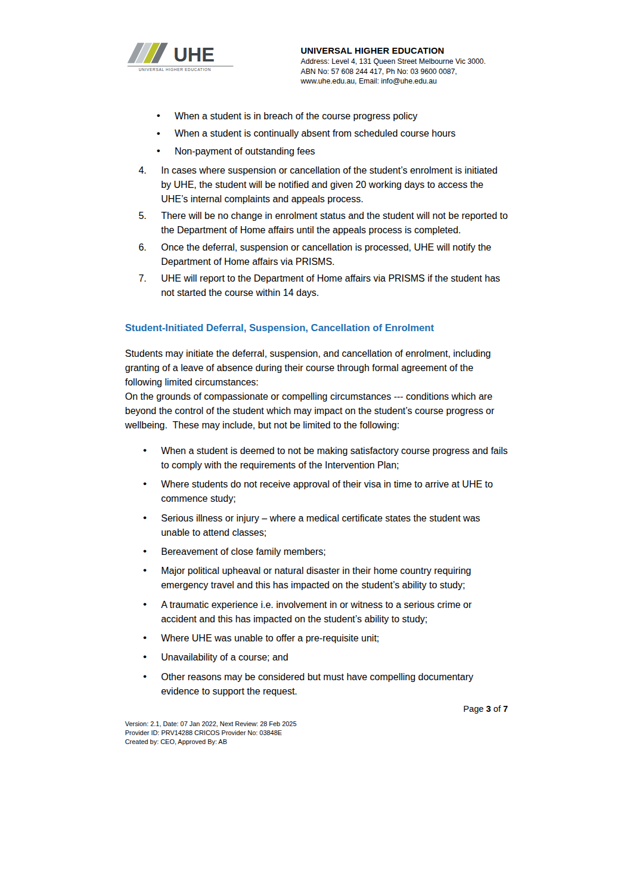UHE UNIVERSAL HIGHER EDUCATION
UNIVERSAL HIGHER EDUCATION
Address: Level 4, 131 Queen Street Melbourne Vic 3000.
ABN No: 57 608 244 417, Ph No: 03 9600 0087,
www.uhe.edu.au, Email: info@uhe.edu.au
When a student is in breach of the course progress policy
When a student is continually absent from scheduled course hours
Non-payment of outstanding fees
In cases where suspension or cancellation of the student’s enrolment is initiated by UHE, the student will be notified and given 20 working days to access the UHE’s internal complaints and appeals process.
There will be no change in enrolment status and the student will not be reported to the Department of Home affairs until the appeals process is completed.
Once the deferral, suspension or cancellation is processed, UHE will notify the Department of Home affairs via PRISMS.
UHE will report to the Department of Home affairs via PRISMS if the student has not started the course within 14 days.
Student-Initiated Deferral, Suspension, Cancellation of Enrolment
Students may initiate the deferral, suspension, and cancellation of enrolment, including granting of a leave of absence during their course through formal agreement of the following limited circumstances:
On the grounds of compassionate or compelling circumstances --- conditions which are beyond the control of the student which may impact on the student’s course progress or wellbeing. These may include, but not be limited to the following:
When a student is deemed to not be making satisfactory course progress and fails to comply with the requirements of the Intervention Plan;
Where students do not receive approval of their visa in time to arrive at UHE to commence study;
Serious illness or injury – where a medical certificate states the student was unable to attend classes;
Bereavement of close family members;
Major political upheaval or natural disaster in their home country requiring emergency travel and this has impacted on the student’s ability to study;
A traumatic experience i.e. involvement in or witness to a serious crime or accident and this has impacted on the student’s ability to study;
Where UHE was unable to offer a pre-requisite unit;
Unavailability of a course; and
Other reasons may be considered but must have compelling documentary evidence to support the request.
Page 3 of 7
Version: 2.1, Date: 07 Jan 2022, Next Review: 28 Feb 2025
Provider ID: PRV14288 CRICOS Provider No: 03848E
Created by: CEO, Approved By: AB